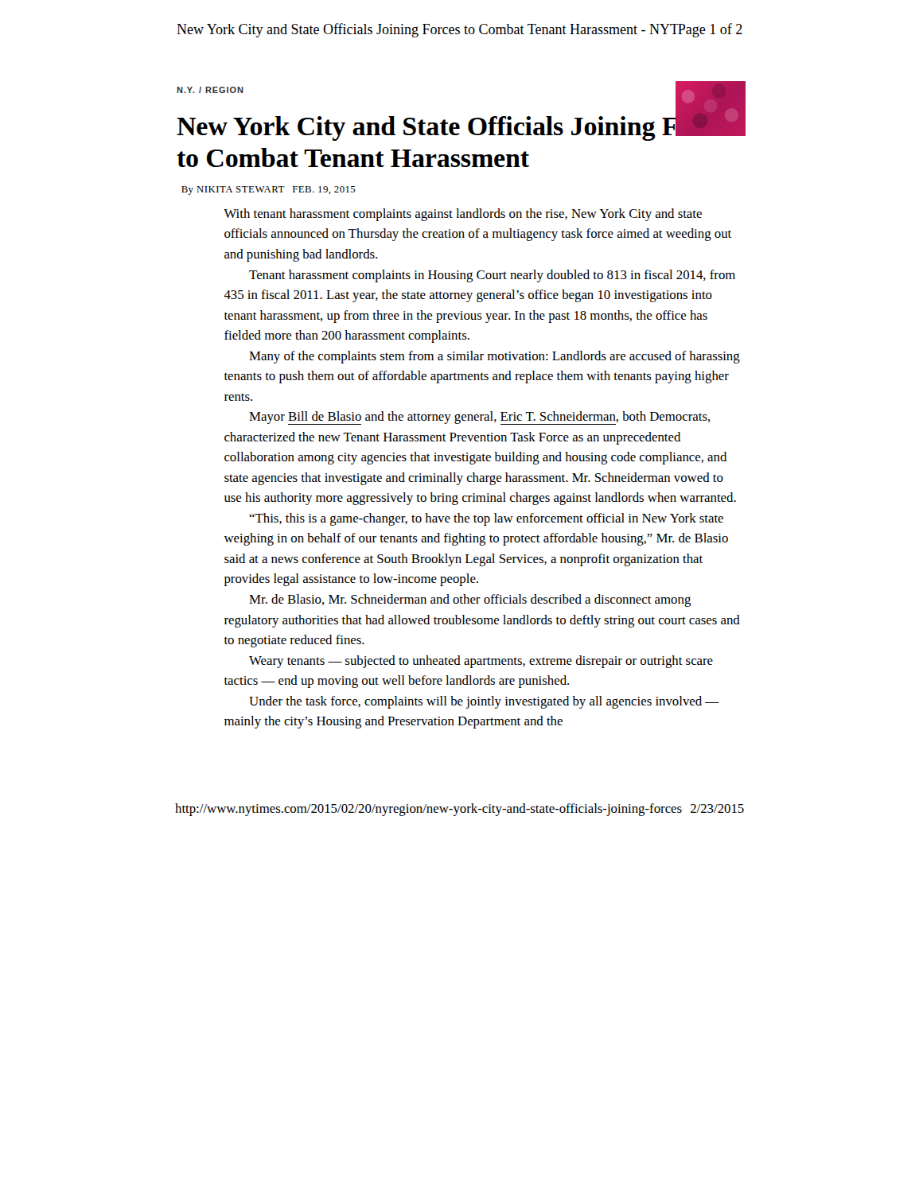New York City and State Officials Joining Forces to Combat Tenant Harassment - NYTimes.com
Page 1 of 2
N.Y. / REGION
New York City and State Officials Joining Forces to Combat Tenant Harassment
By Nikita Stewart FEB. 19, 2015
With tenant harassment complaints against landlords on the rise, New York City and state officials announced on Thursday the creation of a multiagency task force aimed at weeding out and punishing bad landlords.
Tenant harassment complaints in Housing Court nearly doubled to 813 in fiscal 2014, from 435 in fiscal 2011. Last year, the state attorney general’s office began 10 investigations into tenant harassment, up from three in the previous year. In the past 18 months, the office has fielded more than 200 harassment complaints.
Many of the complaints stem from a similar motivation: Landlords are accused of harassing tenants to push them out of affordable apartments and replace them with tenants paying higher rents.
Mayor Bill de Blasio and the attorney general, Eric T. Schneiderman, both Democrats, characterized the new Tenant Harassment Prevention Task Force as an unprecedented collaboration among city agencies that investigate building and housing code compliance, and state agencies that investigate and criminally charge harassment. Mr. Schneiderman vowed to use his authority more aggressively to bring criminal charges against landlords when warranted.
“This, this is a game-changer, to have the top law enforcement official in New York state weighing in on behalf of our tenants and fighting to protect affordable housing,” Mr. de Blasio said at a news conference at South Brooklyn Legal Services, a nonprofit organization that provides legal assistance to low-income people.
Mr. de Blasio, Mr. Schneiderman and other officials described a disconnect among regulatory authorities that had allowed troublesome landlords to deftly string out court cases and to negotiate reduced fines.
Weary tenants — subjected to unheated apartments, extreme disrepair or outright scare tactics — end up moving out well before landlords are punished.
Under the task force, complaints will be jointly investigated by all agencies involved — mainly the city’s Housing and Preservation Department and the
http://www.nytimes.com/2015/02/20/nyregion/new-york-city-and-state-officials-joining-forces-to-...
2/23/2015